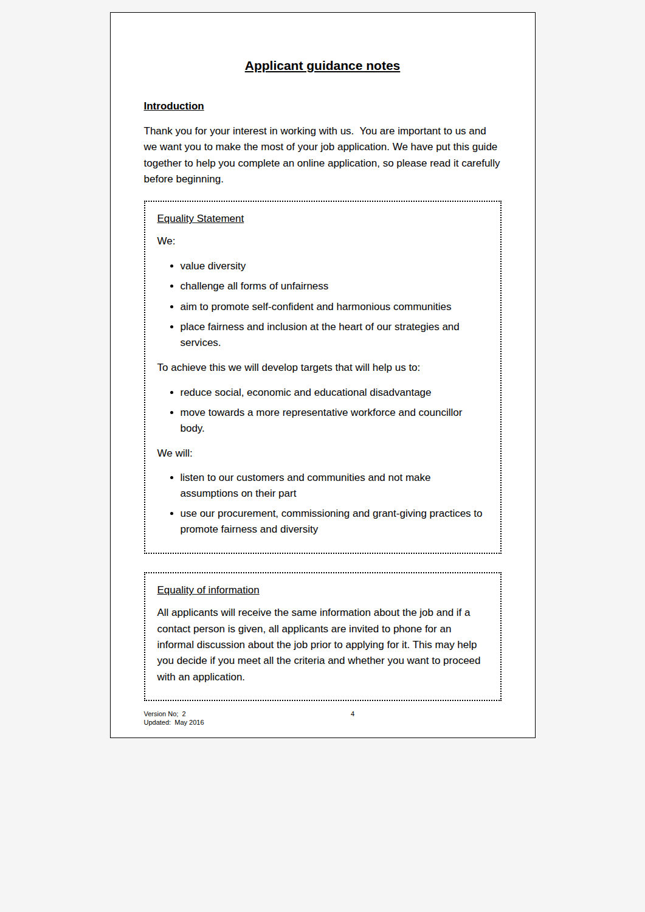Applicant guidance notes
Introduction
Thank you for your interest in working with us. You are important to us and we want you to make the most of your job application. We have put this guide together to help you complete an online application, so please read it carefully before beginning.
Equality Statement
We:
value diversity
challenge all forms of unfairness
aim to promote self-confident and harmonious communities
place fairness and inclusion at the heart of our strategies and services.
To achieve this we will develop targets that will help us to:
reduce social, economic and educational disadvantage
move towards a more representative workforce and councillor body.
We will:
listen to our customers and communities and not make assumptions on their part
use our procurement, commissioning and grant-giving practices to promote fairness and diversity
Equality of information
All applicants will receive the same information about the job and if a contact person is given, all applicants are invited to phone for an informal discussion about the job prior to applying for it. This may help you decide if you meet all the criteria and whether you want to proceed with an application.
Version No; 2
Updated: May 2016
4